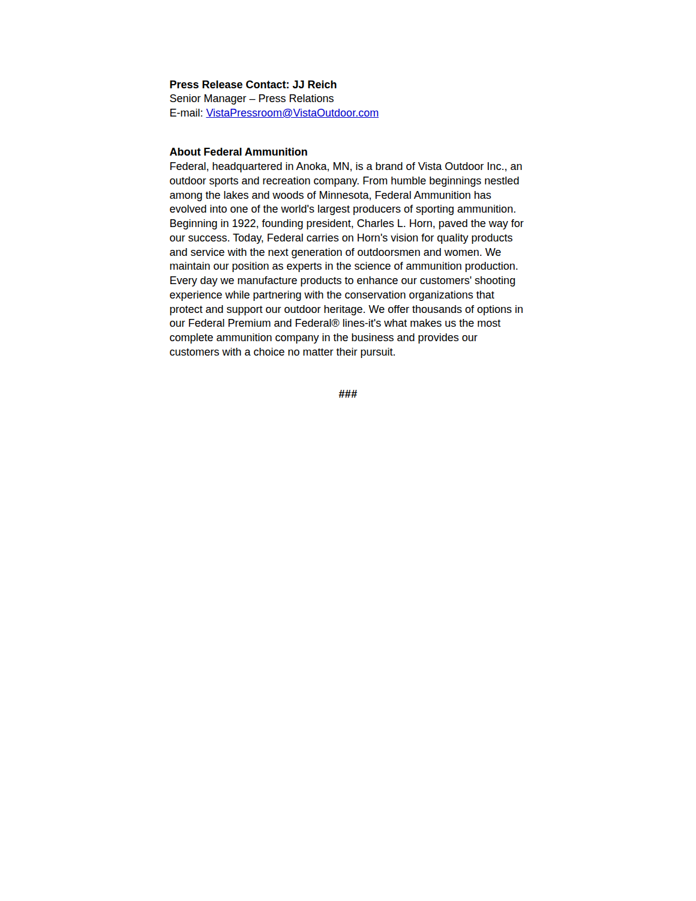Press Release Contact: JJ Reich
Senior Manager – Press Relations
E-mail: VistaPressroom@VistaOutdoor.com
About Federal Ammunition
Federal, headquartered in Anoka, MN, is a brand of Vista Outdoor Inc., an outdoor sports and recreation company. From humble beginnings nestled among the lakes and woods of Minnesota, Federal Ammunition has evolved into one of the world's largest producers of sporting ammunition. Beginning in 1922, founding president, Charles L. Horn, paved the way for our success. Today, Federal carries on Horn's vision for quality products and service with the next generation of outdoorsmen and women. We maintain our position as experts in the science of ammunition production. Every day we manufacture products to enhance our customers' shooting experience while partnering with the conservation organizations that protect and support our outdoor heritage. We offer thousands of options in our Federal Premium and Federal® lines-it's what makes us the most complete ammunition company in the business and provides our customers with a choice no matter their pursuit.
###